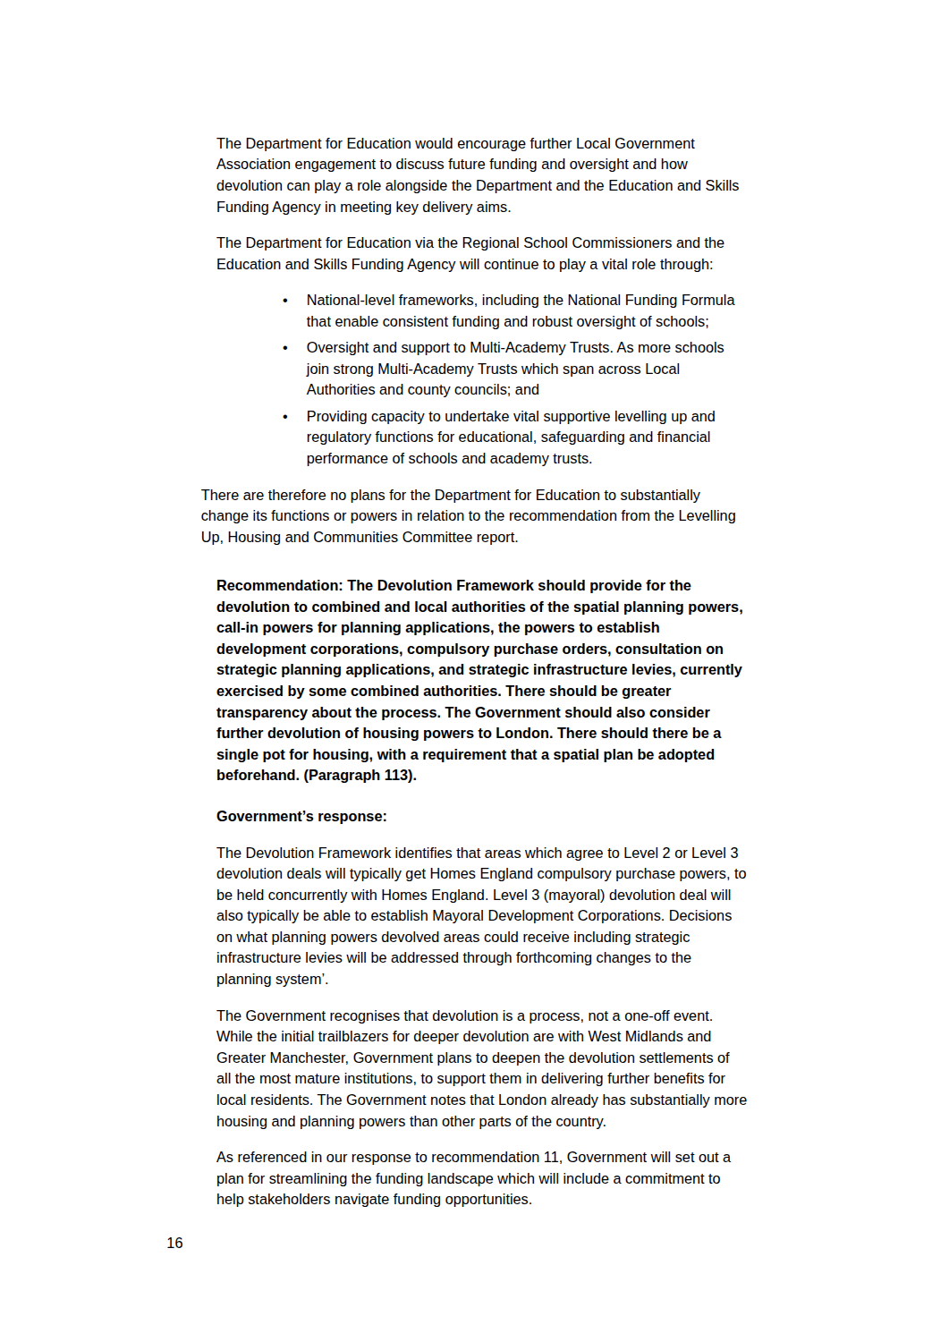The Department for Education would encourage further Local Government Association engagement to discuss future funding and oversight and how devolution can play a role alongside the Department and the Education and Skills Funding Agency in meeting key delivery aims.
The Department for Education via the Regional School Commissioners and the Education and Skills Funding Agency will continue to play a vital role through:
National-level frameworks, including the National Funding Formula that enable consistent funding and robust oversight of schools;
Oversight and support to Multi-Academy Trusts. As more schools join strong Multi-Academy Trusts which span across Local Authorities and county councils; and
Providing capacity to undertake vital supportive levelling up and regulatory functions for educational, safeguarding and financial performance of schools and academy trusts.
There are therefore no plans for the Department for Education to substantially change its functions or powers in relation to the recommendation from the Levelling Up, Housing and Communities Committee report.
Recommendation: The Devolution Framework should provide for the devolution to combined and local authorities of the spatial planning powers, call-in powers for planning applications, the powers to establish development corporations, compulsory purchase orders, consultation on strategic planning applications, and strategic infrastructure levies, currently exercised by some combined authorities. There should be greater transparency about the process. The Government should also consider further devolution of housing powers to London. There should there be a single pot for housing, with a requirement that a spatial plan be adopted beforehand. (Paragraph 113).
Government’s response:
The Devolution Framework identifies that areas which agree to Level 2 or Level 3 devolution deals will typically get Homes England compulsory purchase powers, to be held concurrently with Homes England. Level 3 (mayoral) devolution deal will also typically be able to establish Mayoral Development Corporations. Decisions on what planning powers devolved areas could receive including strategic infrastructure levies will be addressed through forthcoming changes to the planning system’.
The Government recognises that devolution is a process, not a one-off event. While the initial trailblazers for deeper devolution are with West Midlands and Greater Manchester, Government plans to deepen the devolution settlements of all the most mature institutions, to support them in delivering further benefits for local residents. The Government notes that London already has substantially more housing and planning powers than other parts of the country.
As referenced in our response to recommendation 11, Government will set out a plan for streamlining the funding landscape which will include a commitment to help stakeholders navigate funding opportunities.
16